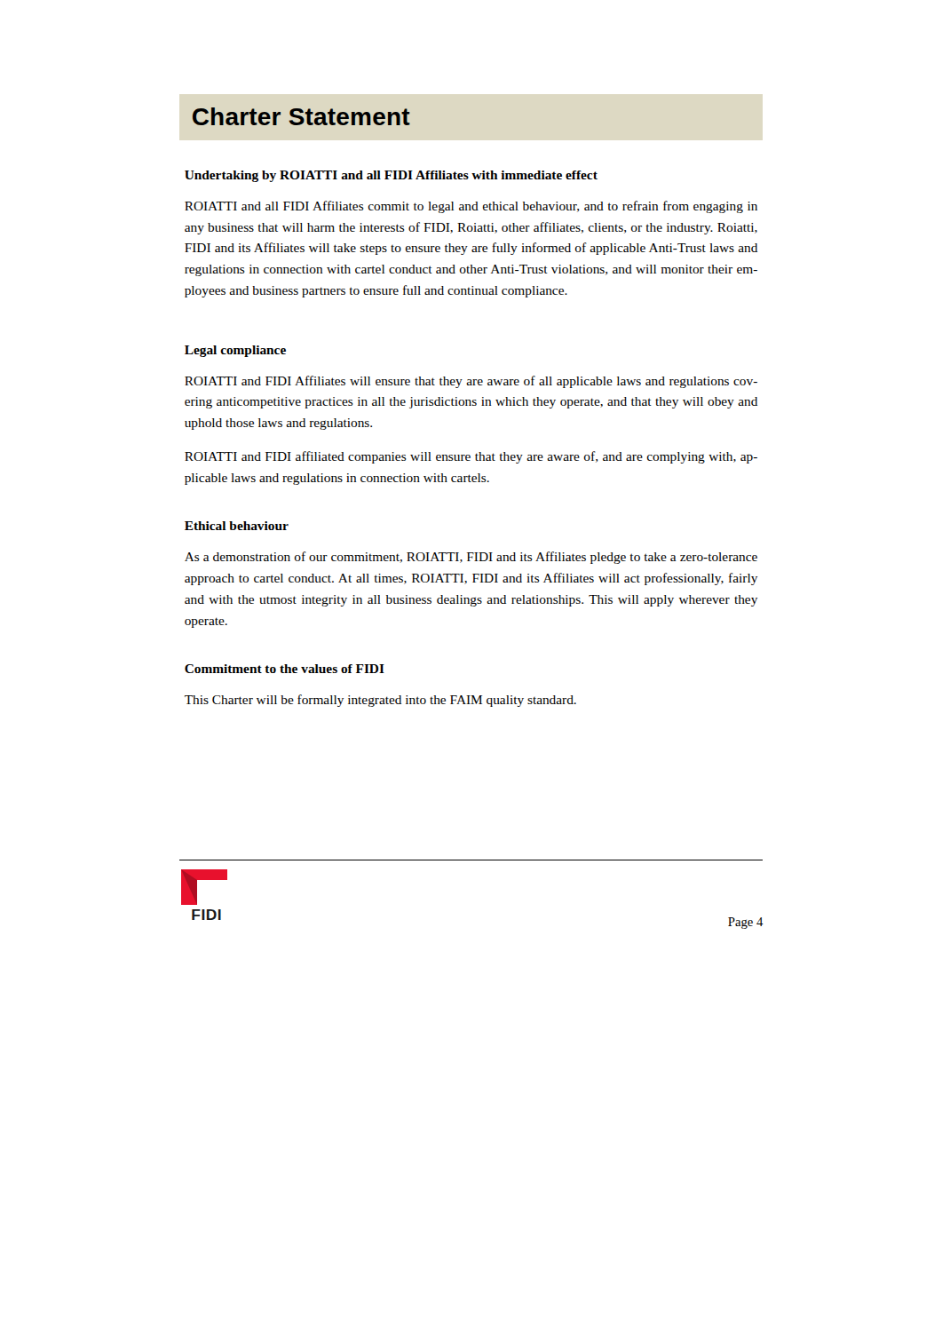Charter Statement
Undertaking by ROIATTI and all FIDI Affiliates with immediate effect
ROIATTI and all FIDI Affiliates commit to legal and ethical behaviour, and to refrain from engaging in any business that will harm the interests of FIDI, Roiatti, other affiliates, clients, or the industry. Roiatti, FIDI and its Affiliates will take steps to ensure they are fully informed of applicable Anti-Trust laws and regulations in connection with cartel conduct and other Anti-Trust violations, and will monitor their employees and business partners to ensure full and continual compliance.
Legal compliance
ROIATTI and FIDI Affiliates will ensure that they are aware of all applicable laws and regulations covering anticompetitive practices in all the jurisdictions in which they operate, and that they will obey and uphold those laws and regulations.
ROIATTI and FIDI affiliated companies will ensure that they are aware of, and are complying with, applicable laws and regulations in connection with cartels.
Ethical behaviour
As a demonstration of our commitment, ROIATTI, FIDI and its Affiliates pledge to take a zero-tolerance approach to cartel conduct. At all times, ROIATTI, FIDI and its Affiliates will act professionally, fairly and with the utmost integrity in all business dealings and relationships. This will apply wherever they operate.
Commitment to the values of FIDI
This Charter will be formally integrated into the FAIM quality standard.
FIDI
Page 4